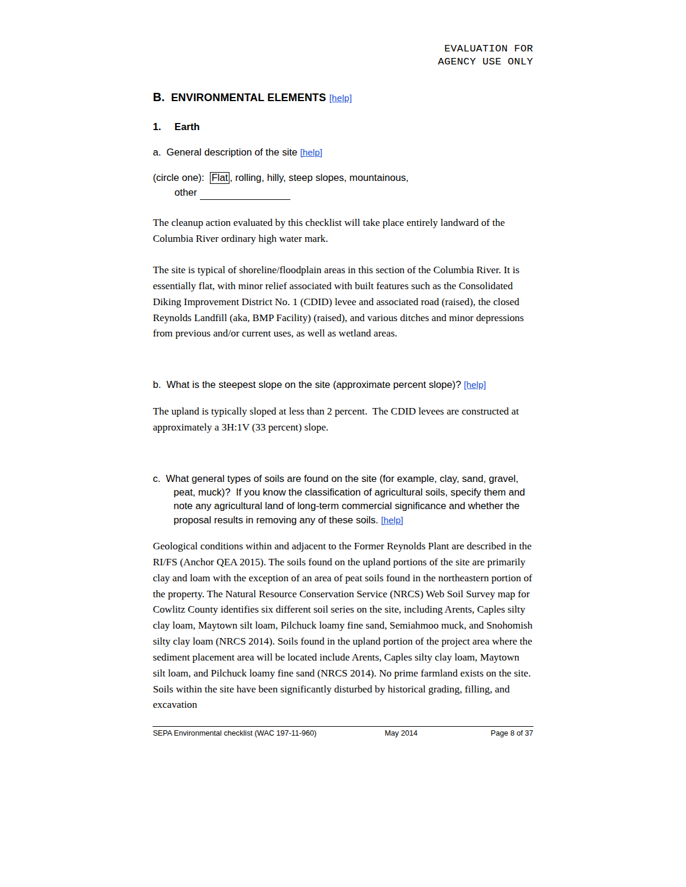EVALUATION FOR
AGENCY USE ONLY
B. ENVIRONMENTAL ELEMENTS [help]
1. Earth
a. General description of the site [help]
(circle one): Flat, rolling, hilly, steep slopes, mountainous,
other
The cleanup action evaluated by this checklist will take place entirely landward of the Columbia River ordinary high water mark.
The site is typical of shoreline/floodplain areas in this section of the Columbia River. It is essentially flat, with minor relief associated with built features such as the Consolidated Diking Improvement District No. 1 (CDID) levee and associated road (raised), the closed Reynolds Landfill (aka, BMP Facility) (raised), and various ditches and minor depressions from previous and/or current uses, as well as wetland areas.
b. What is the steepest slope on the site (approximate percent slope)? [help]
The upland is typically sloped at less than 2 percent. The CDID levees are constructed at approximately a 3H:1V (33 percent) slope.
c. What general types of soils are found on the site (for example, clay, sand, gravel, peat, muck)? If you know the classification of agricultural soils, specify them and note any agricultural land of long-term commercial significance and whether the proposal results in removing any of these soils. [help]
Geological conditions within and adjacent to the Former Reynolds Plant are described in the RI/FS (Anchor QEA 2015). The soils found on the upland portions of the site are primarily clay and loam with the exception of an area of peat soils found in the northeastern portion of the property. The Natural Resource Conservation Service (NRCS) Web Soil Survey map for Cowlitz County identifies six different soil series on the site, including Arents, Caples silty clay loam, Maytown silt loam, Pilchuck loamy fine sand, Semiahmoo muck, and Snohomish silty clay loam (NRCS 2014). Soils found in the upland portion of the project area where the sediment placement area will be located include Arents, Caples silty clay loam, Maytown silt loam, and Pilchuck loamy fine sand (NRCS 2014). No prime farmland exists on the site. Soils within the site have been significantly disturbed by historical grading, filling, and excavation
SEPA Environmental checklist (WAC 197-11-960)
May 2014
Page 8 of 37